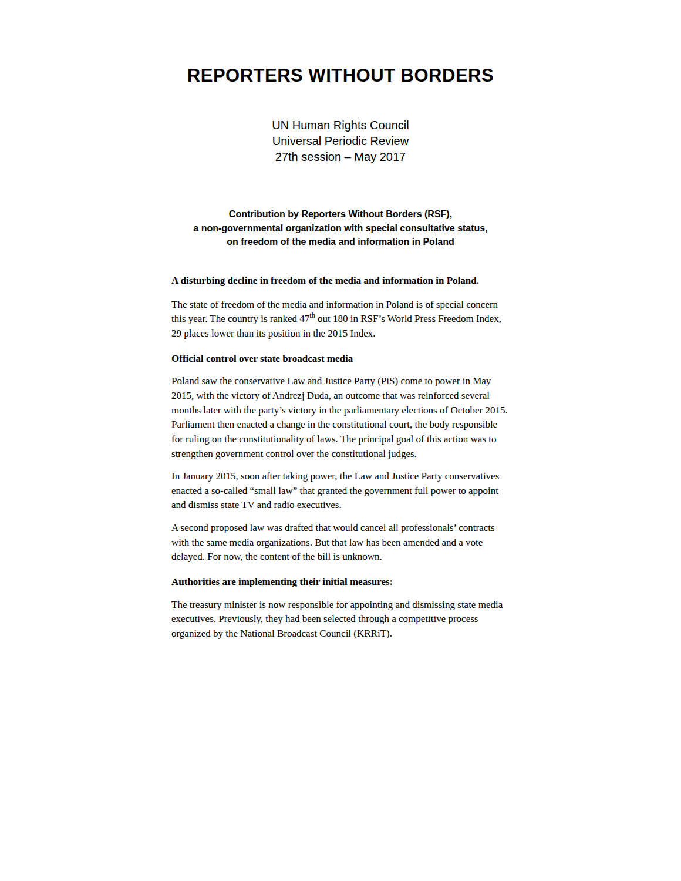REPORTERS WITHOUT BORDERS
UN Human Rights Council
Universal Periodic Review
27th session – May 2017
Contribution by Reporters Without Borders (RSF),
a non-governmental organization with special consultative status,
on freedom of the media and information in Poland
A disturbing decline in freedom of the media and information in Poland.
The state of freedom of the media and information in Poland is of special concern this year. The country is ranked 47th out 180 in RSF’s World Press Freedom Index, 29 places lower than its position in the 2015 Index.
Official control over state broadcast media
Poland saw the conservative Law and Justice Party (PiS) come to power in May 2015, with the victory of Andrezj Duda, an outcome that was reinforced several months later with the party’s victory in the parliamentary elections of October 2015. Parliament then enacted a change in the constitutional court, the body responsible for ruling on the constitutionality of laws. The principal goal of this action was to strengthen government control over the constitutional judges.
In January 2015, soon after taking power, the Law and Justice Party conservatives enacted a so-called “small law” that granted the government full power to appoint and dismiss state TV and radio executives.
A second proposed law was drafted that would cancel all professionals’ contracts with the same media organizations. But that law has been amended and a vote delayed. For now, the content of the bill is unknown.
Authorities are implementing their initial measures:
The treasury minister is now responsible for appointing and dismissing state media executives. Previously, they had been selected through a competitive process organized by the National Broadcast Council (KRRiT).